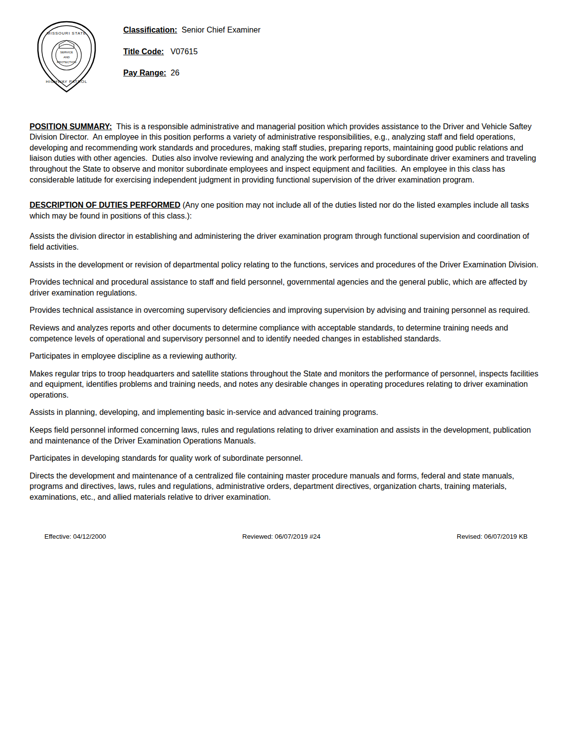MISSOURI STATE HIGHWAY PATROL SERVICE AND PROTECTION
Classification: Senior Chief Examiner
Title Code: V07615
Pay Range: 26
POSITION SUMMARY: This is a responsible administrative and managerial position which provides assistance to the Driver and Vehicle Saftey Division Director. An employee in this position performs a variety of administrative responsibilities, e.g., analyzing staff and field operations, developing and recommending work standards and procedures, making staff studies, preparing reports, maintaining good public relations and liaison duties with other agencies. Duties also involve reviewing and analyzing the work performed by subordinate driver examiners and traveling throughout the State to observe and monitor subordinate employees and inspect equipment and facilities. An employee in this class has considerable latitude for exercising independent judgment in providing functional supervision of the driver examination program.
DESCRIPTION OF DUTIES PERFORMED (Any one position may not include all of the duties listed nor do the listed examples include all tasks which may be found in positions of this class.):
Assists the division director in establishing and administering the driver examination program through functional supervision and coordination of field activities.
Assists in the development or revision of departmental policy relating to the functions, services and procedures of the Driver Examination Division.
Provides technical and procedural assistance to staff and field personnel, governmental agencies and the general public, which are affected by driver examination regulations.
Provides technical assistance in overcoming supervisory deficiencies and improving supervision by advising and training personnel as required.
Reviews and analyzes reports and other documents to determine compliance with acceptable standards, to determine training needs and competence levels of operational and supervisory personnel and to identify needed changes in established standards.
Participates in employee discipline as a reviewing authority.
Makes regular trips to troop headquarters and satellite stations throughout the State and monitors the performance of personnel, inspects facilities and equipment, identifies problems and training needs, and notes any desirable changes in operating procedures relating to driver examination operations.
Assists in planning, developing, and implementing basic in-service and advanced training programs.
Keeps field personnel informed concerning laws, rules and regulations relating to driver examination and assists in the development, publication and maintenance of the Driver Examination Operations Manuals.
Participates in developing standards for quality work of subordinate personnel.
Directs the development and maintenance of a centralized file containing master procedure manuals and forms, federal and state manuals, programs and directives, laws, rules and regulations, administrative orders, department directives, organization charts, training materials, examinations, etc., and allied materials relative to driver examination.
Effective: 04/12/2000 Reviewed: 06/07/2019 #24 Revised: 06/07/2019 KB